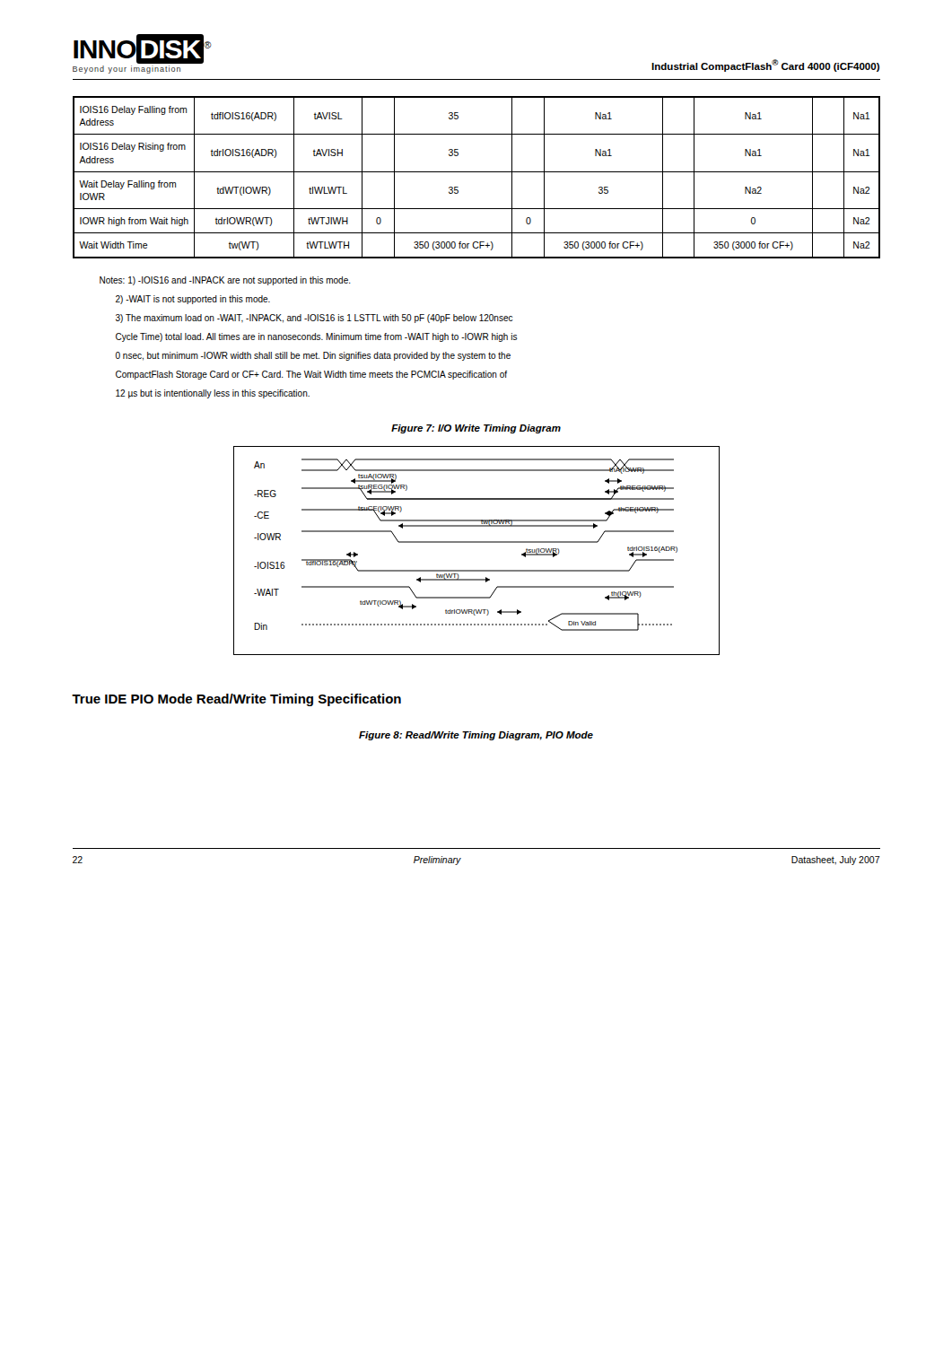INNO DISK®
Beyond your imagination
Industrial CompactFlash® Card 4000 (iCF4000)
| IOIS16 Delay Falling from Address | tdfIOIS16(ADR) | tAVISL | | 35 | | Na1 | | Na1 | | Na1 |
| IOIS16 Delay Rising from Address | tdrIOIS16(ADR) | tAVISH | | 35 | | Na1 | | Na1 | | Na1 |
| Wait Delay Falling from IOWR | tdWT(IOWR) | tIWLWTL | | 35 | | 35 | | Na2 | | Na2 |
| IOWR high from Wait high | tdrIOWR(WT) | tWTJIWH | 0 | | 0 | | | 0 | | Na2 |
| Wait Width Time | tw(WT) | tWTLWTH | | 350 (3000 for CF+) | | 350 (3000 for CF+) | | 350 (3000 for CF+) | | Na2 |
Notes: 1) -IOIS16 and -INPACK are not supported in this mode.
2) -WAIT is not supported in this mode.
3) The maximum load on -WAIT, -INPACK, and -IOIS16 is 1 LSTTL with 50 pF (40pF below 120nsec
Cycle Time) total load. All times are in nanoseconds. Minimum time from -WAIT high to -IOWR high is
0 nsec, but minimum -IOWR width shall still be met. Din signifies data provided by the system to the
CompactFlash Storage Card or CF+ Card. The Wait Width time meets the PCMCIA specification of
12 µs but is intentionally less in this specification.
Figure 7: I/O Write Timing Diagram
An -REG -CE -IOWR -IOIS16 -WAIT Din Din Valid tsuA(IOWR) tsuREG(IOWR) tsuCE(IOWR) thA(IOWR) thREG(IOWR) thCE(IOWR) tw(IOWR) tdfIOIS16(ADR) tsu(IOWR) tdrIOIS16(ADR) tw(WT) tdWT(IOWR) tdrIOWR(WT) th(IOWR)
True IDE PIO Mode Read/Write Timing Specification
Figure 8: Read/Write Timing Diagram, PIO Mode
22
Preliminary
Datasheet, July 2007